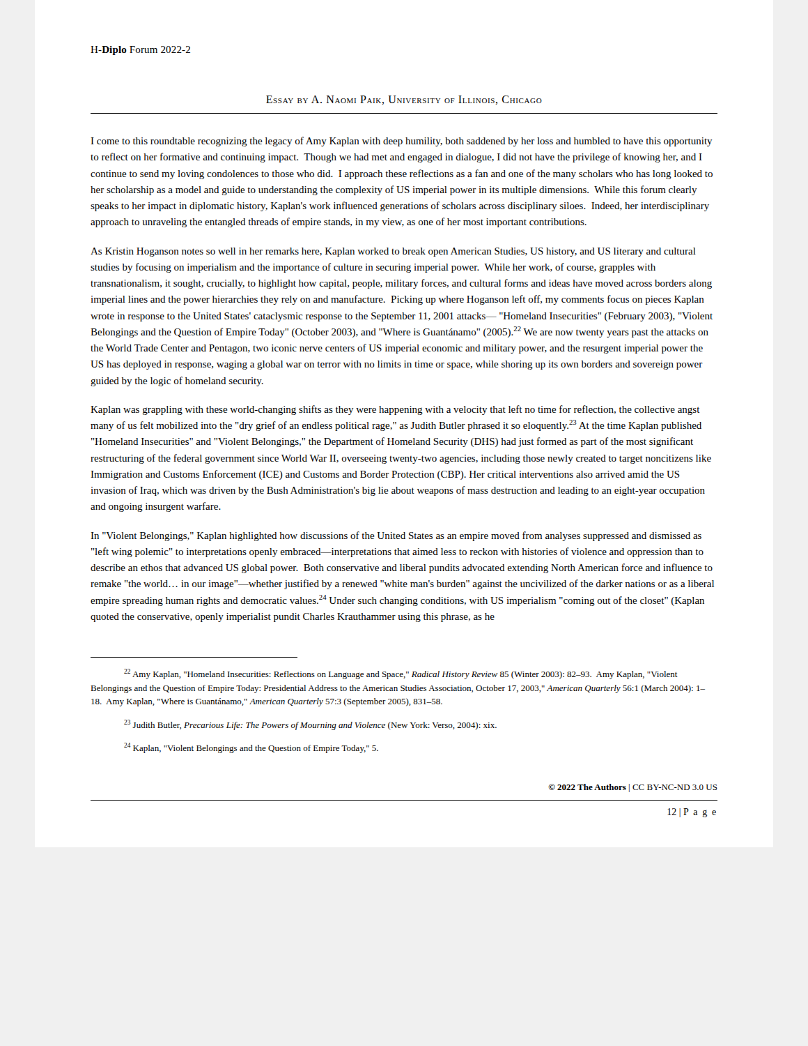H-Diplo Forum 2022-2
Essay by A. Naomi Paik, University of Illinois, Chicago
I come to this roundtable recognizing the legacy of Amy Kaplan with deep humility, both saddened by her loss and humbled to have this opportunity to reflect on her formative and continuing impact. Though we had met and engaged in dialogue, I did not have the privilege of knowing her, and I continue to send my loving condolences to those who did. I approach these reflections as a fan and one of the many scholars who has long looked to her scholarship as a model and guide to understanding the complexity of US imperial power in its multiple dimensions. While this forum clearly speaks to her impact in diplomatic history, Kaplan's work influenced generations of scholars across disciplinary siloes. Indeed, her interdisciplinary approach to unraveling the entangled threads of empire stands, in my view, as one of her most important contributions.
As Kristin Hoganson notes so well in her remarks here, Kaplan worked to break open American Studies, US history, and US literary and cultural studies by focusing on imperialism and the importance of culture in securing imperial power. While her work, of course, grapples with transnationalism, it sought, crucially, to highlight how capital, people, military forces, and cultural forms and ideas have moved across borders along imperial lines and the power hierarchies they rely on and manufacture. Picking up where Hoganson left off, my comments focus on pieces Kaplan wrote in response to the United States' cataclysmic response to the September 11, 2001 attacks— "Homeland Insecurities" (February 2003), "Violent Belongings and the Question of Empire Today" (October 2003), and "Where is Guantánamo" (2005).22 We are now twenty years past the attacks on the World Trade Center and Pentagon, two iconic nerve centers of US imperial economic and military power, and the resurgent imperial power the US has deployed in response, waging a global war on terror with no limits in time or space, while shoring up its own borders and sovereign power guided by the logic of homeland security.
Kaplan was grappling with these world-changing shifts as they were happening with a velocity that left no time for reflection, the collective angst many of us felt mobilized into the "dry grief of an endless political rage," as Judith Butler phrased it so eloquently.23 At the time Kaplan published "Homeland Insecurities" and "Violent Belongings," the Department of Homeland Security (DHS) had just formed as part of the most significant restructuring of the federal government since World War II, overseeing twenty-two agencies, including those newly created to target noncitizens like Immigration and Customs Enforcement (ICE) and Customs and Border Protection (CBP). Her critical interventions also arrived amid the US invasion of Iraq, which was driven by the Bush Administration's big lie about weapons of mass destruction and leading to an eight-year occupation and ongoing insurgent warfare.
In "Violent Belongings," Kaplan highlighted how discussions of the United States as an empire moved from analyses suppressed and dismissed as "left wing polemic" to interpretations openly embraced—interpretations that aimed less to reckon with histories of violence and oppression than to describe an ethos that advanced US global power. Both conservative and liberal pundits advocated extending North American force and influence to remake "the world… in our image"—whether justified by a renewed "white man's burden" against the uncivilized of the darker nations or as a liberal empire spreading human rights and democratic values.24 Under such changing conditions, with US imperialism "coming out of the closet" (Kaplan quoted the conservative, openly imperialist pundit Charles Krauthammer using this phrase, as he
22 Amy Kaplan, "Homeland Insecurities: Reflections on Language and Space," Radical History Review 85 (Winter 2003): 82–93. Amy Kaplan, "Violent Belongings and the Question of Empire Today: Presidential Address to the American Studies Association, October 17, 2003," American Quarterly 56:1 (March 2004): 1–18. Amy Kaplan, "Where is Guantánamo," American Quarterly 57:3 (September 2005), 831–58.
23 Judith Butler, Precarious Life: The Powers of Mourning and Violence (New York: Verso, 2004): xix.
24 Kaplan, "Violent Belongings and the Question of Empire Today," 5.
© 2022 The Authors | CC BY-NC-ND 3.0 US
12 | P a g e